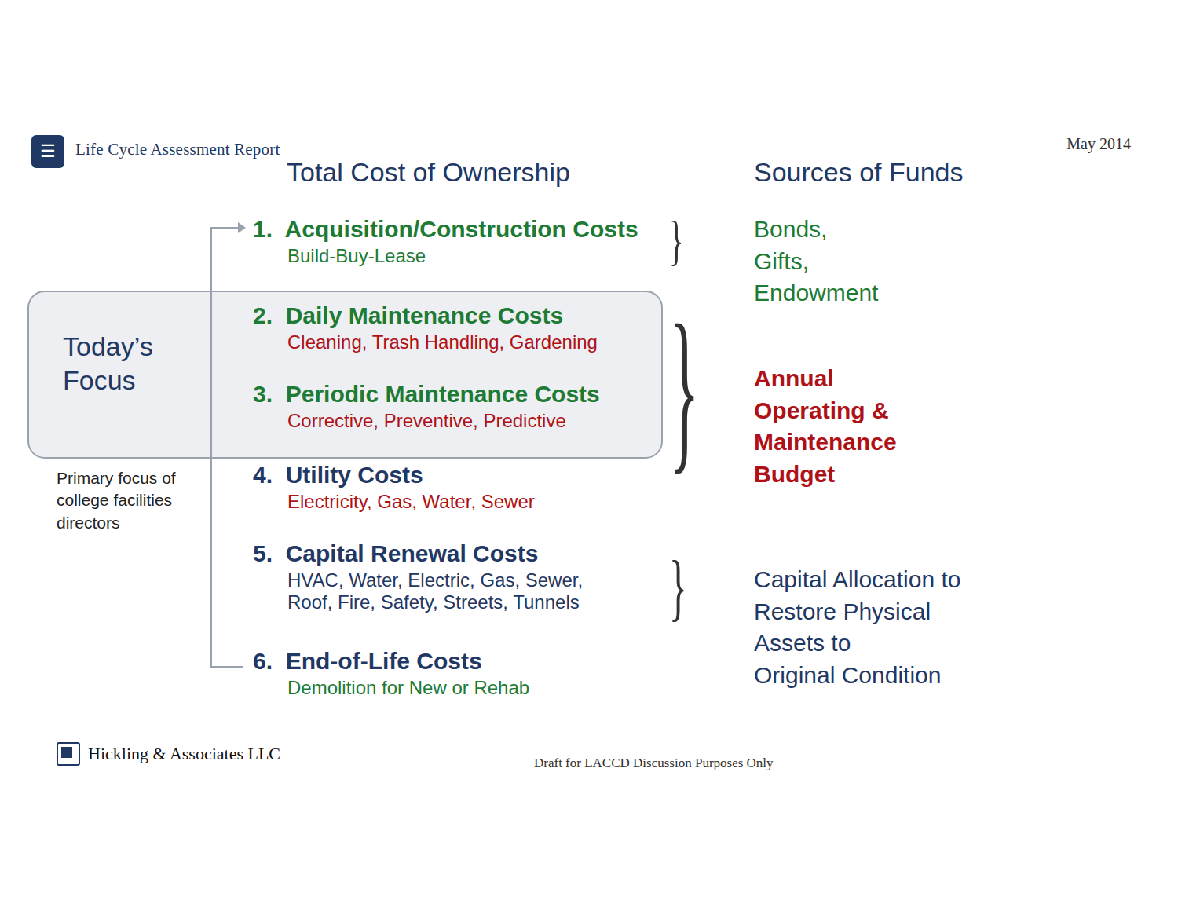☰
Life Cycle Assessment Report
May 2014
Total Cost of Ownership
Sources of Funds
Today’s
Focus
Primary focus of college facilities directors
1. Acquisition/Construction Costs
Build-Buy-Lease
2. Daily Maintenance Costs
Cleaning, Trash Handling, Gardening
3. Periodic Maintenance Costs
Corrective, Preventive, Predictive
4. Utility Costs
Electricity, Gas, Water, Sewer
5. Capital Renewal Costs
HVAC, Water, Electric, Gas, Sewer,
Roof, Fire, Safety, Streets, Tunnels
6. End-of-Life Costs
Demolition for New or Rehab
}
}
}
Bonds,
Gifts,
Endowment
Annual
Operating &
Maintenance
Budget
Capital Allocation to
Restore Physical
Assets to
Original Condition
Hickling & Associates LLC
Draft for LACCD Discussion Purposes Only